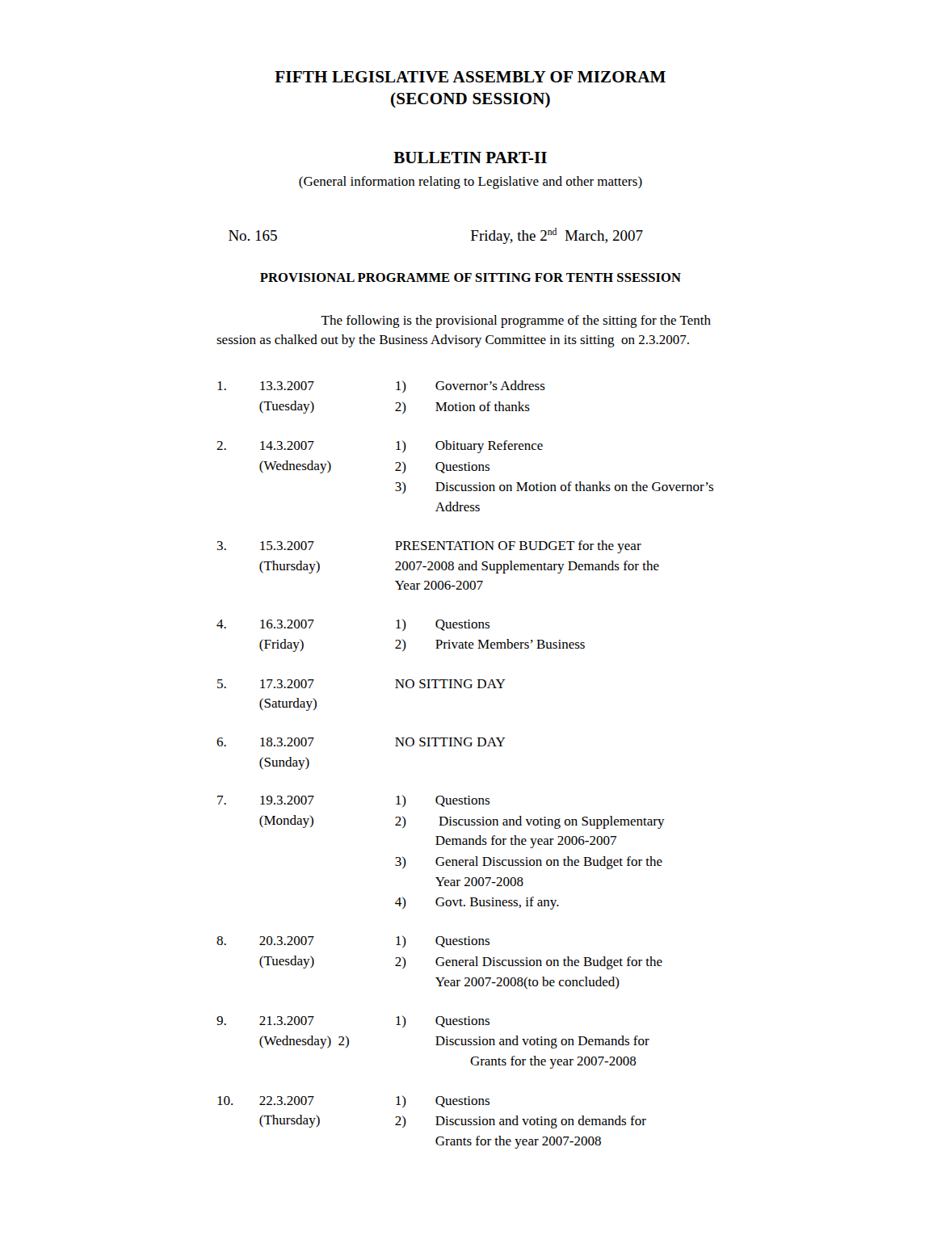FIFTH LEGISLATIVE ASSEMBLY OF MIZORAM
(SECOND SESSION)
BULLETIN PART-II
(General information relating to Legislative and other matters)
No. 165 Friday, the 2nd March, 2007
PROVISIONAL PROGRAMME OF SITTING FOR TENTH SSESSION
The following is the provisional programme of the sitting for the Tenth session as chalked out by the Business Advisory Committee in its sitting on 2.3.2007.
| 1. | 13.3.2007 (Tuesday) | / 1) / Governor’s Address / / 2) / Motion of thanks / |
| 2. | 14.3.2007 (Wednesday) | / 1) / Obituary Reference / / 2) / Questions / / 3) / Discussion on Motion of thanks on the Governor’s Address / |
| 3. | 15.3.2007 (Thursday) | PRESENTATION OF BUDGET for the year 2007-2008 and Supplementary Demands for the Year 2006-2007 |
| 4. | 16.3.2007 (Friday) | / 1) / Questions / / 2) / Private Members’ Business / |
| 5. | 17.3.2007 (Saturday) | NO SITTING DAY |
| 6. | 18.3.2007 (Sunday) | NO SITTING DAY |
| 7. | 19.3.2007 (Monday) | / 1) / Questions / / 2) / Discussion and voting on Supplementary Demands for the year 2006-2007 / / 3) / General Discussion on the Budget for the Year 2007-2008 / / 4) / Govt. Business, if any. / |
| 8. | 20.3.2007 (Tuesday) | / 1) / Questions / / 2) / General Discussion on the Budget for the Year 2007-2008(to be concluded) / |
| 9. | 21.3.2007 (Wednesday) 2) | / 1) / Questions / / / Discussion and voting on Demands for Grants for the year 2007-2008 / |
| 10. | 22.3.2007 (Thursday) | / 1) / Questions / / 2) / Discussion and voting on demands for Grants for the year 2007-2008 / |